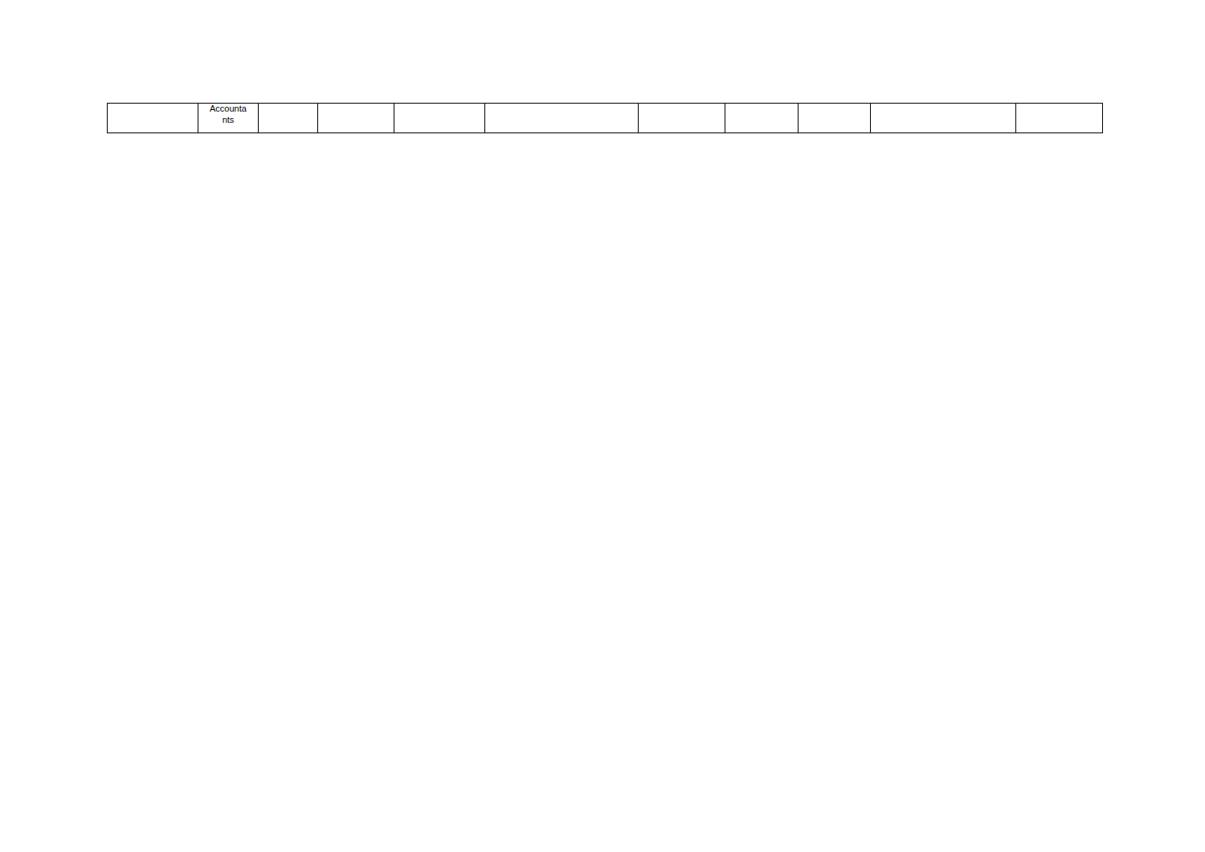| | Accounta nts | | | | | | | | | |